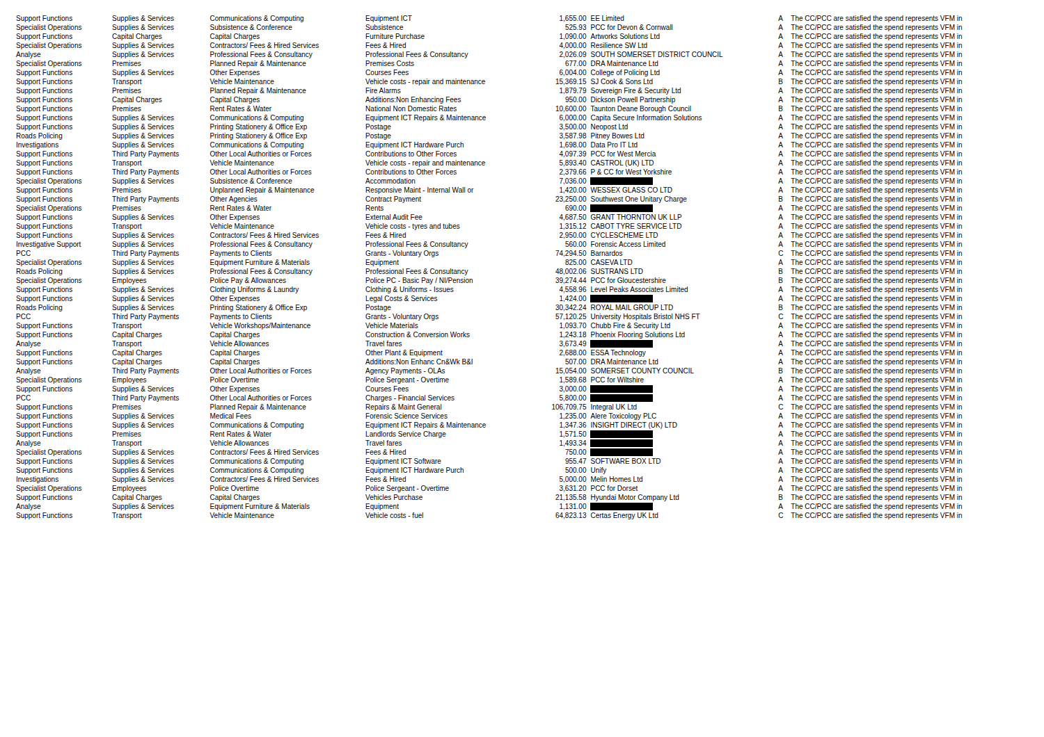| Support Functions | Supplies & Services | Communications & Computing | Equipment ICT | 1,655.00 | EE Limited | A | The CC/PCC are satisfied the spend represents VFM in |
| Specialist Operations | Supplies & Services | Subsistence & Conference | Subsistence | 525.93 | PCC for Devon & Cornwall | A | The CC/PCC are satisfied the spend represents VFM in |
| Support Functions | Capital Charges | Capital Charges | Furniture Purchase | 1,090.00 | Artworks Solutions Ltd | A | The CC/PCC are satisfied the spend represents VFM in |
| Specialist Operations | Supplies & Services | Contractors/ Fees & Hired Services | Fees & Hired | 4,000.00 | Resilience SW Ltd | A | The CC/PCC are satisfied the spend represents VFM in |
| Analyse | Supplies & Services | Professional Fees & Consultancy | Professional Fees & Consultancy | 2,026.09 | SOUTH SOMERSET DISTRICT COUNCIL | A | The CC/PCC are satisfied the spend represents VFM in |
| Specialist Operations | Premises | Planned Repair & Maintenance | Premises Costs | 677.00 | DRA Maintenance Ltd | A | The CC/PCC are satisfied the spend represents VFM in |
| Support Functions | Supplies & Services | Other Expenses | Courses Fees | 6,004.00 | College of Policing Ltd | A | The CC/PCC are satisfied the spend represents VFM in |
| Support Functions | Transport | Vehicle Maintenance | Vehicle costs - repair and maintenance | 15,369.15 | SJ Cook & Sons Ltd | B | The CC/PCC are satisfied the spend represents VFM in |
| Support Functions | Premises | Planned Repair & Maintenance | Fire Alarms | 1,879.79 | Sovereign Fire & Security Ltd | A | The CC/PCC are satisfied the spend represents VFM in |
| Support Functions | Capital Charges | Capital Charges | Additions:Non Enhancing Fees | 950.00 | Dickson Powell Partnership | A | The CC/PCC are satisfied the spend represents VFM in |
| Support Functions | Premises | Rent Rates & Water | National Non Domestic Rates | 10,600.00 | Taunton Deane Borough Council | B | The CC/PCC are satisfied the spend represents VFM in |
| Support Functions | Supplies & Services | Communications & Computing | Equipment ICT Repairs & Maintenance | 6,000.00 | Capita Secure Information Solutions | A | The CC/PCC are satisfied the spend represents VFM in |
| Support Functions | Supplies & Services | Printing Stationery & Office Exp | Postage | 3,500.00 | Neopost Ltd | A | The CC/PCC are satisfied the spend represents VFM in |
| Roads Policing | Supplies & Services | Printing Stationery & Office Exp | Postage | 3,587.98 | Pitney Bowes Ltd | A | The CC/PCC are satisfied the spend represents VFM in |
| Investigations | Supplies & Services | Communications & Computing | Equipment ICT Hardware Purch | 1,698.00 | Data Pro IT Ltd | A | The CC/PCC are satisfied the spend represents VFM in |
| Support Functions | Third Party Payments | Other Local Authorities or Forces | Contributions to Other Forces | 4,097.39 | PCC for West Mercia | A | The CC/PCC are satisfied the spend represents VFM in |
| Support Functions | Transport | Vehicle Maintenance | Vehicle costs - repair and maintenance | 5,893.40 | CASTROL (UK) LTD | A | The CC/PCC are satisfied the spend represents VFM in |
| Support Functions | Third Party Payments | Other Local Authorities or Forces | Contributions to Other Forces | 2,379.66 | P & CC for West Yorkshire | A | The CC/PCC are satisfied the spend represents VFM in |
| Specialist Operations | Supplies & Services | Subsistence & Conference | Accommodation | 7,036.00 | | A | The CC/PCC are satisfied the spend represents VFM in |
| Support Functions | Premises | Unplanned Repair & Maintenance | Responsive Maint - Internal Wall or | 1,420.00 | WESSEX GLASS CO LTD | A | The CC/PCC are satisfied the spend represents VFM in |
| Support Functions | Third Party Payments | Other Agencies | Contract Payment | 23,250.00 | Southwest One Unitary Charge | B | The CC/PCC are satisfied the spend represents VFM in |
| Specialist Operations | Premises | Rent Rates & Water | Rents | 690.00 | | A | The CC/PCC are satisfied the spend represents VFM in |
| Support Functions | Supplies & Services | Other Expenses | External Audit Fee | 4,687.50 | GRANT THORNTON UK LLP | A | The CC/PCC are satisfied the spend represents VFM in |
| Support Functions | Transport | Vehicle Maintenance | Vehicle costs - tyres and tubes | 1,315.12 | CABOT TYRE SERVICE LTD | A | The CC/PCC are satisfied the spend represents VFM in |
| Support Functions | Supplies & Services | Contractors/ Fees & Hired Services | Fees & Hired | 2,950.00 | CYCLESCHEME LTD | A | The CC/PCC are satisfied the spend represents VFM in |
| Investigative Support | Supplies & Services | Professional Fees & Consultancy | Professional Fees & Consultancy | 560.00 | Forensic Access Limited | A | The CC/PCC are satisfied the spend represents VFM in |
| PCC | Third Party Payments | Payments to Clients | Grants - Voluntary Orgs | 74,294.50 | Barnardos | C | The CC/PCC are satisfied the spend represents VFM in |
| Specialist Operations | Supplies & Services | Equipment Furniture & Materials | Equipment | 825.00 | CASEVA LTD | A | The CC/PCC are satisfied the spend represents VFM in |
| Roads Policing | Supplies & Services | Professional Fees & Consultancy | Professional Fees & Consultancy | 48,002.06 | SUSTRANS LTD | B | The CC/PCC are satisfied the spend represents VFM in |
| Specialist Operations | Employees | Police Pay & Allowances | Police PC - Basic Pay / NI/Pension | 39,274.44 | PCC for Gloucestershire | B | The CC/PCC are satisfied the spend represents VFM in |
| Support Functions | Supplies & Services | Clothing Uniforms & Laundry | Clothing & Uniforms - Issues | 4,558.96 | Level Peaks Associates Limited | A | The CC/PCC are satisfied the spend represents VFM in |
| Support Functions | Supplies & Services | Other Expenses | Legal Costs & Services | 1,424.00 | | A | The CC/PCC are satisfied the spend represents VFM in |
| Roads Policing | Supplies & Services | Printing Stationery & Office Exp | Postage | 30,342.24 | ROYAL MAIL GROUP LTD | B | The CC/PCC are satisfied the spend represents VFM in |
| PCC | Third Party Payments | Payments to Clients | Grants - Voluntary Orgs | 57,120.25 | University Hospitals Bristol NHS FT | C | The CC/PCC are satisfied the spend represents VFM in |
| Support Functions | Transport | Vehicle Workshops/Maintenance | Vehicle Materials | 1,093.70 | Chubb Fire & Security Ltd | A | The CC/PCC are satisfied the spend represents VFM in |
| Support Functions | Capital Charges | Capital Charges | Construction & Conversion Works | 1,243.18 | Phoenix Flooring Solutions Ltd | A | The CC/PCC are satisfied the spend represents VFM in |
| Analyse | Transport | Vehicle Allowances | Travel fares | 3,673.49 | | A | The CC/PCC are satisfied the spend represents VFM in |
| Support Functions | Capital Charges | Capital Charges | Other Plant & Equipment | 2,688.00 | ESSA Technology | A | The CC/PCC are satisfied the spend represents VFM in |
| Support Functions | Capital Charges | Capital Charges | Additions:Non Enhanc Cn&Wk B&I | 507.00 | DRA Maintenance Ltd | A | The CC/PCC are satisfied the spend represents VFM in |
| Analyse | Third Party Payments | Other Local Authorities or Forces | Agency Payments - OLAs | 15,054.00 | SOMERSET COUNTY COUNCIL | B | The CC/PCC are satisfied the spend represents VFM in |
| Specialist Operations | Employees | Police Overtime | Police Sergeant - Overtime | 1,589.68 | PCC for Wiltshire | A | The CC/PCC are satisfied the spend represents VFM in |
| Support Functions | Supplies & Services | Other Expenses | Courses Fees | 3,000.00 | | A | The CC/PCC are satisfied the spend represents VFM in |
| PCC | Third Party Payments | Other Local Authorities or Forces | Charges - Financial Services | 5,800.00 | | A | The CC/PCC are satisfied the spend represents VFM in |
| Support Functions | Premises | Planned Repair & Maintenance | Repairs & Maint General | 106,709.75 | Integral UK Ltd | C | The CC/PCC are satisfied the spend represents VFM in |
| Support Functions | Supplies & Services | Medical Fees | Forensic Science Services | 1,235.00 | Alere Toxicology PLC | A | The CC/PCC are satisfied the spend represents VFM in |
| Support Functions | Supplies & Services | Communications & Computing | Equipment ICT Repairs & Maintenance | 1,347.36 | INSIGHT DIRECT (UK) LTD | A | The CC/PCC are satisfied the spend represents VFM in |
| Support Functions | Premises | Rent Rates & Water | Landlords Service Charge | 1,571.50 | | A | The CC/PCC are satisfied the spend represents VFM in |
| Analyse | Transport | Vehicle Allowances | Travel fares | 1,493.34 | | A | The CC/PCC are satisfied the spend represents VFM in |
| Specialist Operations | Supplies & Services | Contractors/ Fees & Hired Services | Fees & Hired | 750.00 | | A | The CC/PCC are satisfied the spend represents VFM in |
| Support Functions | Supplies & Services | Communications & Computing | Equipment ICT Software | 955.47 | SOFTWARE BOX LTD | A | The CC/PCC are satisfied the spend represents VFM in |
| Support Functions | Supplies & Services | Communications & Computing | Equipment ICT Hardware Purch | 500.00 | Unify | A | The CC/PCC are satisfied the spend represents VFM in |
| Investigations | Supplies & Services | Contractors/ Fees & Hired Services | Fees & Hired | 5,000.00 | Melin Homes Ltd | A | The CC/PCC are satisfied the spend represents VFM in |
| Specialist Operations | Employees | Police Overtime | Police Sergeant - Overtime | 3,631.20 | PCC for Dorset | A | The CC/PCC are satisfied the spend represents VFM in |
| Support Functions | Capital Charges | Capital Charges | Vehicles Purchase | 21,135.58 | Hyundai Motor Company Ltd | B | The CC/PCC are satisfied the spend represents VFM in |
| Analyse | Supplies & Services | Equipment Furniture & Materials | Equipment | 1,131.00 | | A | The CC/PCC are satisfied the spend represents VFM in |
| Support Functions | Transport | Vehicle Maintenance | Vehicle costs - fuel | 64,823.13 | Certas Energy UK Ltd | C | The CC/PCC are satisfied the spend represents VFM in |